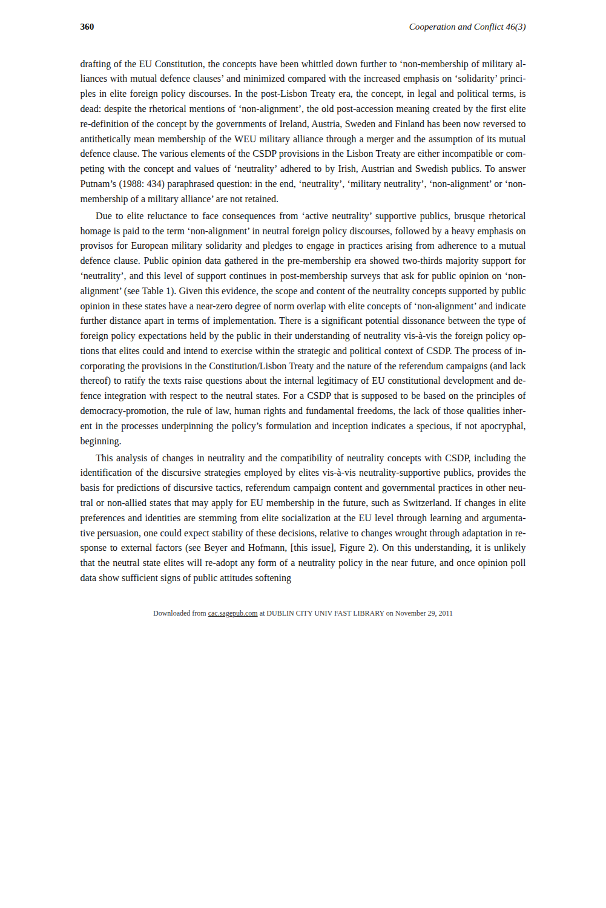360 Cooperation and Conflict 46(3)
drafting of the EU Constitution, the concepts have been whittled down further to ‘non-membership of military alliances with mutual defence clauses’ and minimized compared with the increased emphasis on ‘solidarity’ principles in elite foreign policy discourses. In the post-Lisbon Treaty era, the concept, in legal and political terms, is dead: despite the rhetorical mentions of ‘non-alignment’, the old post-accession meaning created by the first elite re-definition of the concept by the governments of Ireland, Austria, Sweden and Finland has been now reversed to antithetically mean membership of the WEU military alliance through a merger and the assumption of its mutual defence clause. The various elements of the CSDP provisions in the Lisbon Treaty are either incompatible or competing with the concept and values of ‘neutrality’ adhered to by Irish, Austrian and Swedish publics. To answer Putnam’s (1988: 434) paraphrased question: in the end, ‘neutrality’, ‘military neutrality’, ‘non-alignment’ or ‘non-membership of a military alliance’ are not retained.
Due to elite reluctance to face consequences from ‘active neutrality’ supportive publics, brusque rhetorical homage is paid to the term ‘non-alignment’ in neutral foreign policy discourses, followed by a heavy emphasis on provisos for European military solidarity and pledges to engage in practices arising from adherence to a mutual defence clause. Public opinion data gathered in the pre-membership era showed two-thirds majority support for ‘neutrality’, and this level of support continues in post-membership surveys that ask for public opinion on ‘non-alignment’ (see Table 1). Given this evidence, the scope and content of the neutrality concepts supported by public opinion in these states have a near-zero degree of norm overlap with elite concepts of ‘non-alignment’ and indicate further distance apart in terms of implementation. There is a significant potential dissonance between the type of foreign policy expectations held by the public in their understanding of neutrality vis-à-vis the foreign policy options that elites could and intend to exercise within the strategic and political context of CSDP. The process of incorporating the provisions in the Constitution/Lisbon Treaty and the nature of the referendum campaigns (and lack thereof) to ratify the texts raise questions about the internal legitimacy of EU constitutional development and defence integration with respect to the neutral states. For a CSDP that is supposed to be based on the principles of democracy-promotion, the rule of law, human rights and fundamental freedoms, the lack of those qualities inherent in the processes underpinning the policy’s formulation and inception indicates a specious, if not apocryphal, beginning.
This analysis of changes in neutrality and the compatibility of neutrality concepts with CSDP, including the identification of the discursive strategies employed by elites vis-à-vis neutrality-supportive publics, provides the basis for predictions of discursive tactics, referendum campaign content and governmental practices in other neutral or non-allied states that may apply for EU membership in the future, such as Switzerland. If changes in elite preferences and identities are stemming from elite socialization at the EU level through learning and argumentative persuasion, one could expect stability of these decisions, relative to changes wrought through adaptation in response to external factors (see Beyer and Hofmann, [this issue], Figure 2). On this understanding, it is unlikely that the neutral state elites will re-adopt any form of a neutrality policy in the near future, and once opinion poll data show sufficient signs of public attitudes softening
Downloaded from cac.sagepub.com at DUBLIN CITY UNIV FAST LIBRARY on November 29, 2011